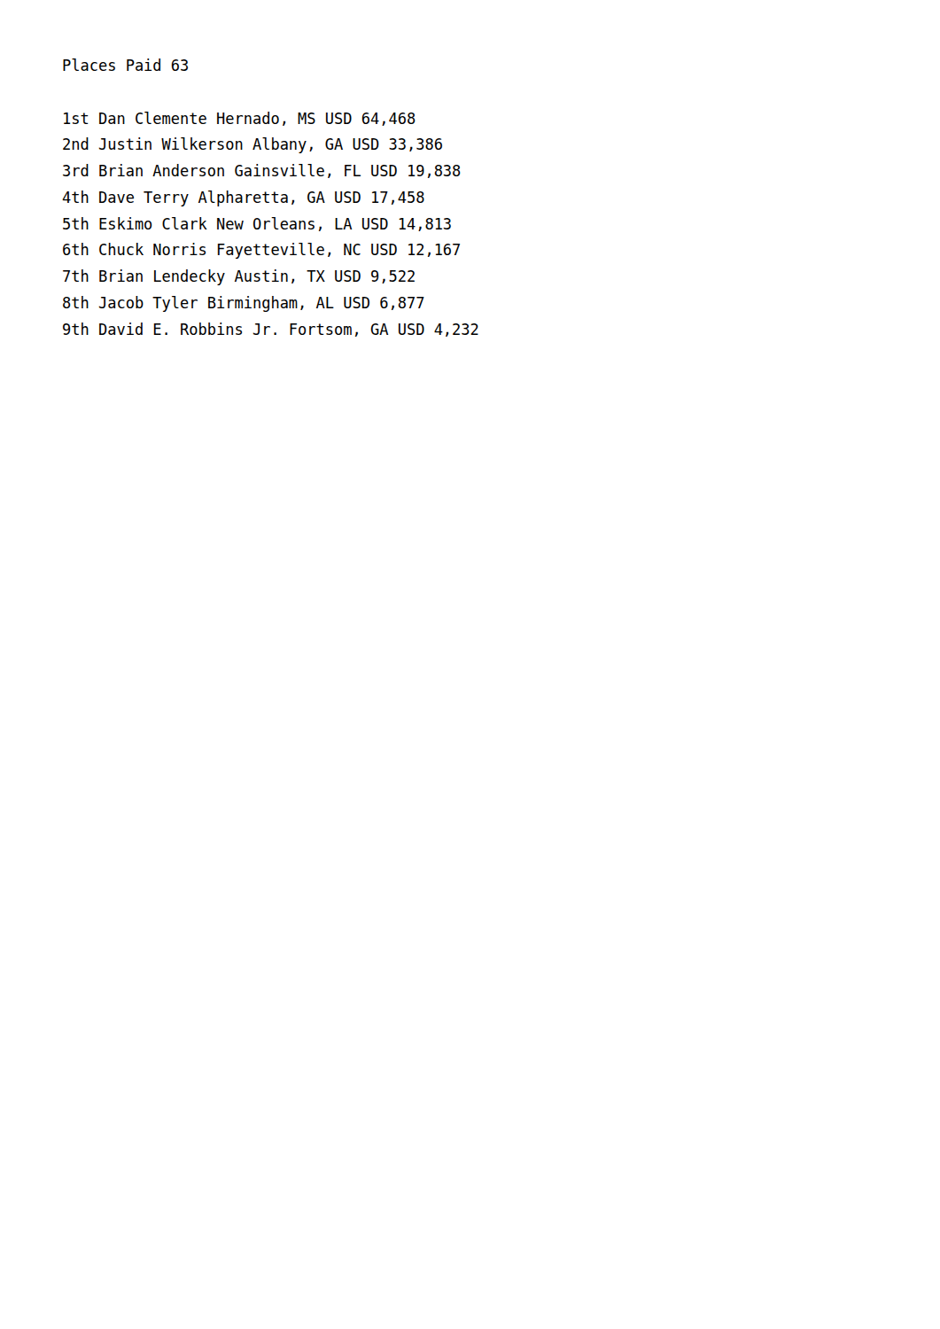Places Paid 63
1st Dan Clemente Hernado, MS USD 64,468
2nd Justin Wilkerson Albany, GA USD 33,386
3rd Brian Anderson Gainsville, FL USD 19,838
4th Dave Terry Alpharetta, GA USD 17,458
5th Eskimo Clark New Orleans, LA USD 14,813
6th Chuck Norris Fayetteville, NC USD 12,167
7th Brian Lendecky Austin, TX USD 9,522
8th Jacob Tyler Birmingham, AL USD 6,877
9th David E. Robbins Jr. Fortsom, GA USD 4,232